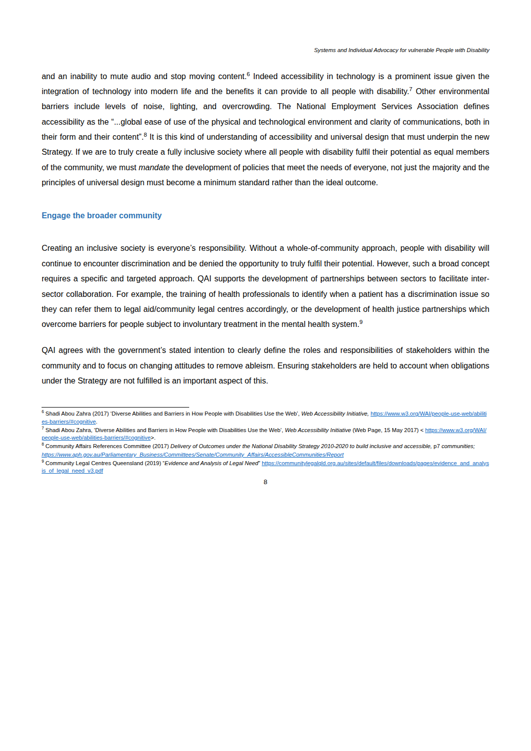Systems and Individual Advocacy for vulnerable People with Disability
and an inability to mute audio and stop moving content.6 Indeed accessibility in technology is a prominent issue given the integration of technology into modern life and the benefits it can provide to all people with disability.7 Other environmental barriers include levels of noise, lighting, and overcrowding. The National Employment Services Association defines accessibility as the “...global ease of use of the physical and technological environment and clarity of communications, both in their form and their content”.8 It is this kind of understanding of accessibility and universal design that must underpin the new Strategy. If we are to truly create a fully inclusive society where all people with disability fulfil their potential as equal members of the community, we must mandate the development of policies that meet the needs of everyone, not just the majority and the principles of universal design must become a minimum standard rather than the ideal outcome.
Engage the broader community
Creating an inclusive society is everyone’s responsibility. Without a whole-of-community approach, people with disability will continue to encounter discrimination and be denied the opportunity to truly fulfil their potential. However, such a broad concept requires a specific and targeted approach. QAI supports the development of partnerships between sectors to facilitate inter-sector collaboration. For example, the training of health professionals to identify when a patient has a discrimination issue so they can refer them to legal aid/community legal centres accordingly, or the development of health justice partnerships which overcome barriers for people subject to involuntary treatment in the mental health system.9
QAI agrees with the government’s stated intention to clearly define the roles and responsibilities of stakeholders within the community and to focus on changing attitudes to remove ableism. Ensuring stakeholders are held to account when obligations under the Strategy are not fulfilled is an important aspect of this.
6 Shadi Abou Zahra (2017) ‘Diverse Abilities and Barriers in How People with Disabilities Use the Web’, Web Accessibility Initiative, https://www.w3.org/WAI/people-use-web/abilities-barriers/#cognitive.
7 Shadi Abou Zahra, ‘Diverse Abilities and Barriers in How People with Disabilities Use the Web’, Web Accessibility Initiative (Web Page, 15 May 2017) < https://www.w3.org/WAI/people-use-web/abilities-barriers/#cognitive>.
8 Community Affairs References Committee (2017) Delivery of Outcomes under the National Disability Strategy 2010-2020 to build inclusive and accessible, p7 communities;
https://www.aph.gov.au/Parliamentary_Business/Committees/Senate/Community_Affairs/AccessibleCommunities/Report
9 Community Legal Centres Queensland (2019) “Evidence and Analysis of Legal Need” https://communitylegalqld.org.au/sites/default/files/downloads/pages/evidence_and_analysis_of_legal_need_v3.pdf
8